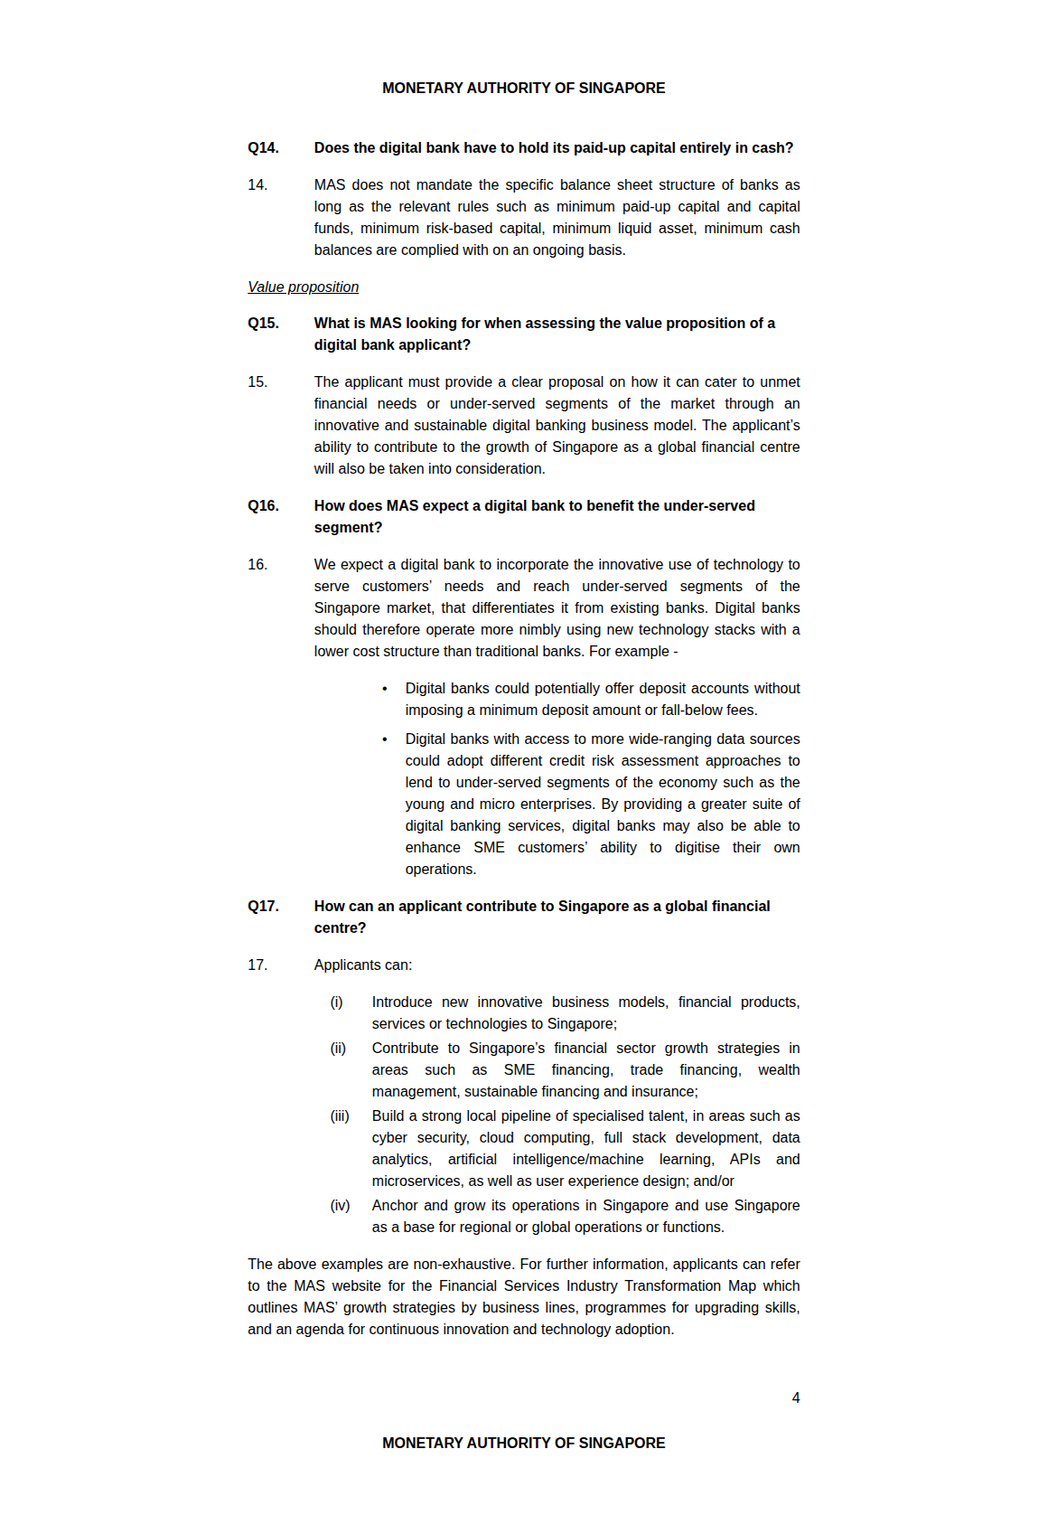MONETARY AUTHORITY OF SINGAPORE
Q14. Does the digital bank have to hold its paid-up capital entirely in cash?
14. MAS does not mandate the specific balance sheet structure of banks as long as the relevant rules such as minimum paid-up capital and capital funds, minimum risk-based capital, minimum liquid asset, minimum cash balances are complied with on an ongoing basis.
Value proposition
Q15. What is MAS looking for when assessing the value proposition of a digital bank applicant?
15. The applicant must provide a clear proposal on how it can cater to unmet financial needs or under-served segments of the market through an innovative and sustainable digital banking business model. The applicant’s ability to contribute to the growth of Singapore as a global financial centre will also be taken into consideration.
Q16. How does MAS expect a digital bank to benefit the under-served segment?
16. We expect a digital bank to incorporate the innovative use of technology to serve customers’ needs and reach under-served segments of the Singapore market, that differentiates it from existing banks. Digital banks should therefore operate more nimbly using new technology stacks with a lower cost structure than traditional banks. For example -
• Digital banks could potentially offer deposit accounts without imposing a minimum deposit amount or fall-below fees.
• Digital banks with access to more wide-ranging data sources could adopt different credit risk assessment approaches to lend to under-served segments of the economy such as the young and micro enterprises. By providing a greater suite of digital banking services, digital banks may also be able to enhance SME customers’ ability to digitise their own operations.
Q17. How can an applicant contribute to Singapore as a global financial centre?
17. Applicants can:
(i) Introduce new innovative business models, financial products, services or technologies to Singapore;
(ii) Contribute to Singapore’s financial sector growth strategies in areas such as SME financing, trade financing, wealth management, sustainable financing and insurance;
(iii) Build a strong local pipeline of specialised talent, in areas such as cyber security, cloud computing, full stack development, data analytics, artificial intelligence/machine learning, APIs and microservices, as well as user experience design; and/or
(iv) Anchor and grow its operations in Singapore and use Singapore as a base for regional or global operations or functions.
The above examples are non-exhaustive. For further information, applicants can refer to the MAS website for the Financial Services Industry Transformation Map which outlines MAS’ growth strategies by business lines, programmes for upgrading skills, and an agenda for continuous innovation and technology adoption.
4
MONETARY AUTHORITY OF SINGAPORE